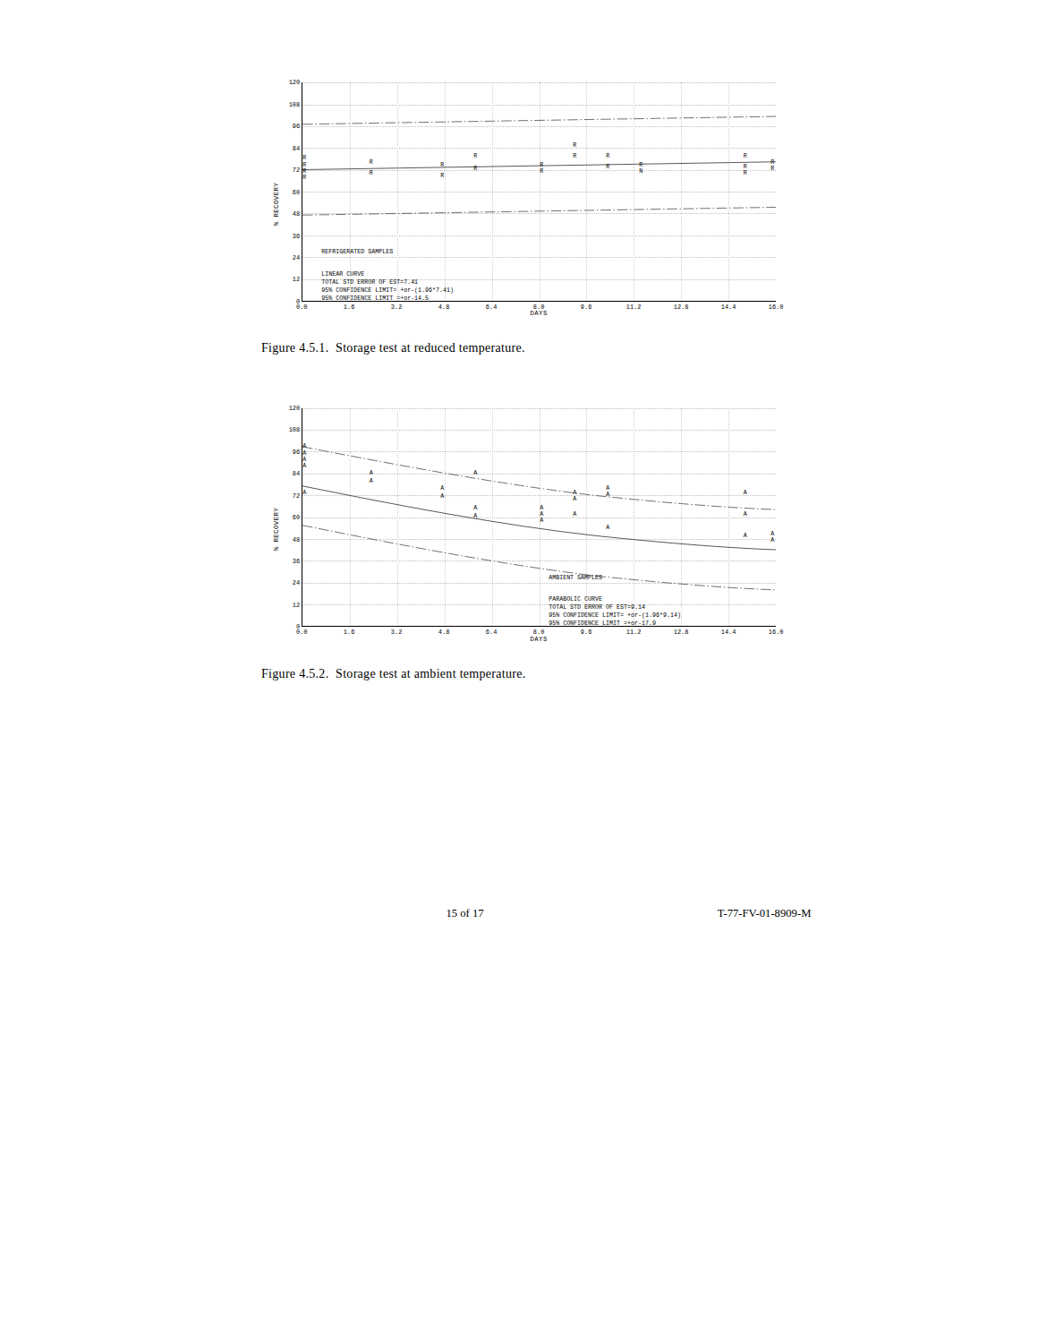% RECOVERY
120
108
96
84
72
60
48
36
24
12
0
R
R
R
R
R
R
R
R
R
R
R
R
R
R
R
R
R
N
R
R
R
R
R
REFRIGERATED SAMPLES
LINEAR CURVE TOTAL STD ERROR OF EST=7.41 95% CONFIDENCE LIMIT= +or-(1.96*7.41) 95% CONFIDENCE LIMIT =+or-14.5
0.0
1.6
3.2
4.8
6.4
8.0
9.6
11.2
12.8
14.4
16.0
DAYS
Figure 4.5.1. Storage test at reduced temperature.
% RECOVERY
120
108
96
84
72
60
48
36
24
12
0
A
A
A
A
A
A
A
A
A
A
A
A
A
A
A
A
A
A
A
A
A
A
A
A
A
A
AMBIENT SAMPLES
PARABOLIC CURVE TOTAL STD ERROR OF EST=9.14 95% CONFIDENCE LIMIT= +or-(1.96*9.14) 95% CONFIDENCE LIMIT =+or-17.9
0.0
1.6
3.2
4.8
6.4
8.0
9.6
11.2
12.8
14.4
16.0
DAYS
Figure 4.5.2. Storage test at ambient temperature.
15 of 17 T-77-FV-01-8909-M